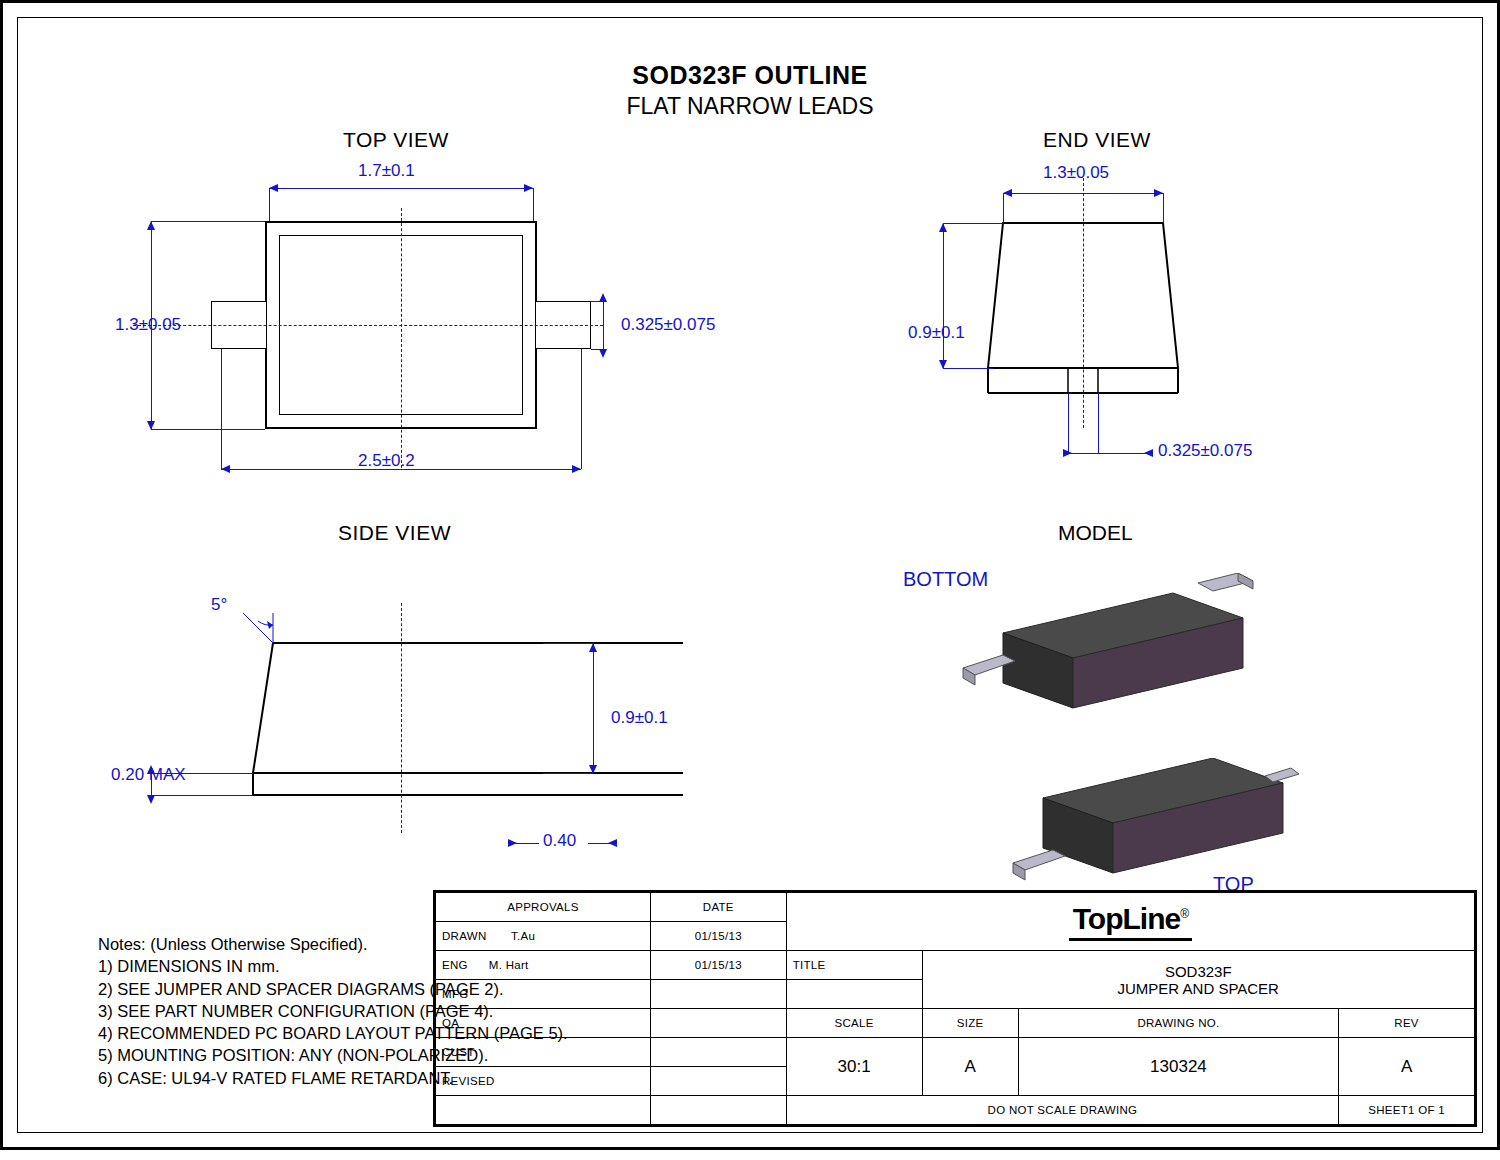SOD323F OUTLINE
FLAT NARROW LEADS
TOP VIEW
TOP VIEW
1.7±0.1
2.5±0.2
1.3±0.05
0.325±0.075
END VIEW
END VIEW
1.3±0.05
0.9±0.1
0.325±0.075
SIDE VIEW
SIDE VIEW
5°
0.9±0.1
0.20 MAX
0.40
MODEL
MODEL
BOTTOM
TOP
NOTES
Notes: (Unless Otherwise Specified).
1) DIMENSIONS IN mm.
2) SEE JUMPER AND SPACER DIAGRAMS (PAGE 2).
3) SEE PART NUMBER CONFIGURATION (PAGE 4).
4) RECOMMENDED PC BOARD LAYOUT PATTERN (PAGE 5).
5) MOUNTING POSITION: ANY (NON-POLARIZED).
6) CASE: UL94-V RATED FLAME RETARDANT.
TITLE BLOCK
| APPROVALS | DATE | TopLine ® |
| DRAWN T.Au | 01/15/13 |
| ENG M. Hart | 01/15/13 | TITLE | SOD323F JUMPER AND SPACER |
| MFG | | |
| QA | | SCALE | SIZE | DRAWING NO. | REV |
| CUST | | 30:1 | A | 130324 | A |
| REVISED | |
| | | DO NOT SCALE DRAWING | SHEET1 OF 1 |